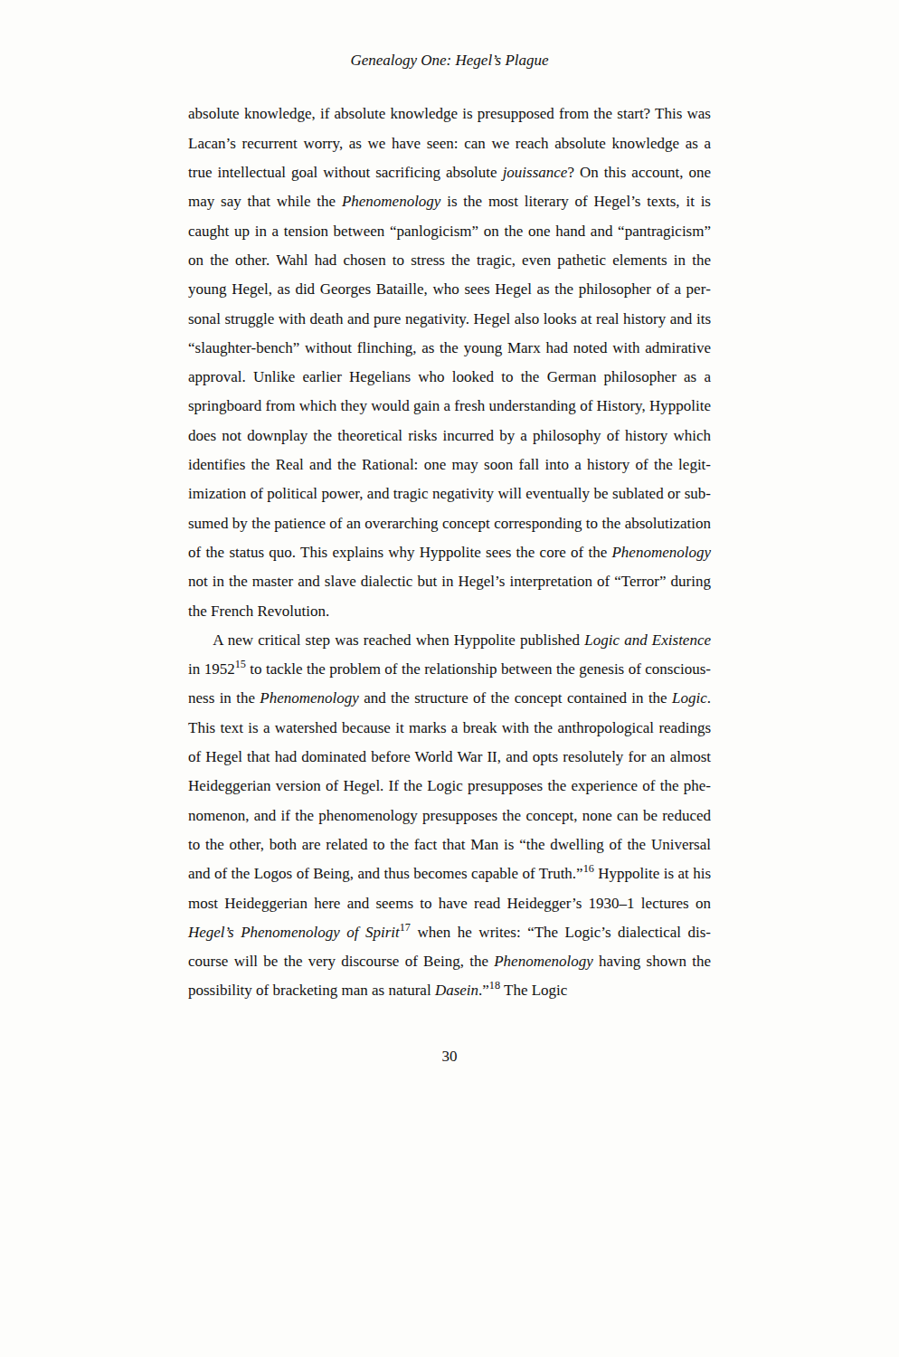Genealogy One: Hegel’s Plague
absolute knowledge, if absolute knowledge is presupposed from the start? This was Lacan’s recurrent worry, as we have seen: can we reach absolute knowledge as a true intellectual goal without sacrificing absolute jouissance? On this account, one may say that while the Phenomenology is the most literary of Hegel’s texts, it is caught up in a tension between “panlogicism” on the one hand and “pantragicism” on the other. Wahl had chosen to stress the tragic, even pathetic elements in the young Hegel, as did Georges Bataille, who sees Hegel as the philosopher of a personal struggle with death and pure negativity. Hegel also looks at real history and its “slaughter-bench” without flinching, as the young Marx had noted with admirative approval. Unlike earlier Hegelians who looked to the German philosopher as a springboard from which they would gain a fresh understanding of History, Hyppolite does not downplay the theoretical risks incurred by a philosophy of history which identifies the Real and the Rational: one may soon fall into a history of the legitimization of political power, and tragic negativity will eventually be sublated or subsumed by the patience of an overarching concept corresponding to the absolutization of the status quo. This explains why Hyppolite sees the core of the Phenomenology not in the master and slave dialectic but in Hegel’s interpretation of “Terror” during the French Revolution.
A new critical step was reached when Hyppolite published Logic and Existence in 195215 to tackle the problem of the relationship between the genesis of consciousness in the Phenomenology and the structure of the concept contained in the Logic. This text is a watershed because it marks a break with the anthropological readings of Hegel that had dominated before World War II, and opts resolutely for an almost Heideggerian version of Hegel. If the Logic presupposes the experience of the phenomenon, and if the phenomenology presupposes the concept, none can be reduced to the other, both are related to the fact that Man is “the dwelling of the Universal and of the Logos of Being, and thus becomes capable of Truth.”16 Hyppolite is at his most Heideggerian here and seems to have read Heidegger’s 1930–1 lectures on Hegel’s Phenomenology of Spirit17 when he writes: “The Logic’s dialectical discourse will be the very discourse of Being, the Phenomenology having shown the possibility of bracketing man as natural Dasein.”18 The Logic
30